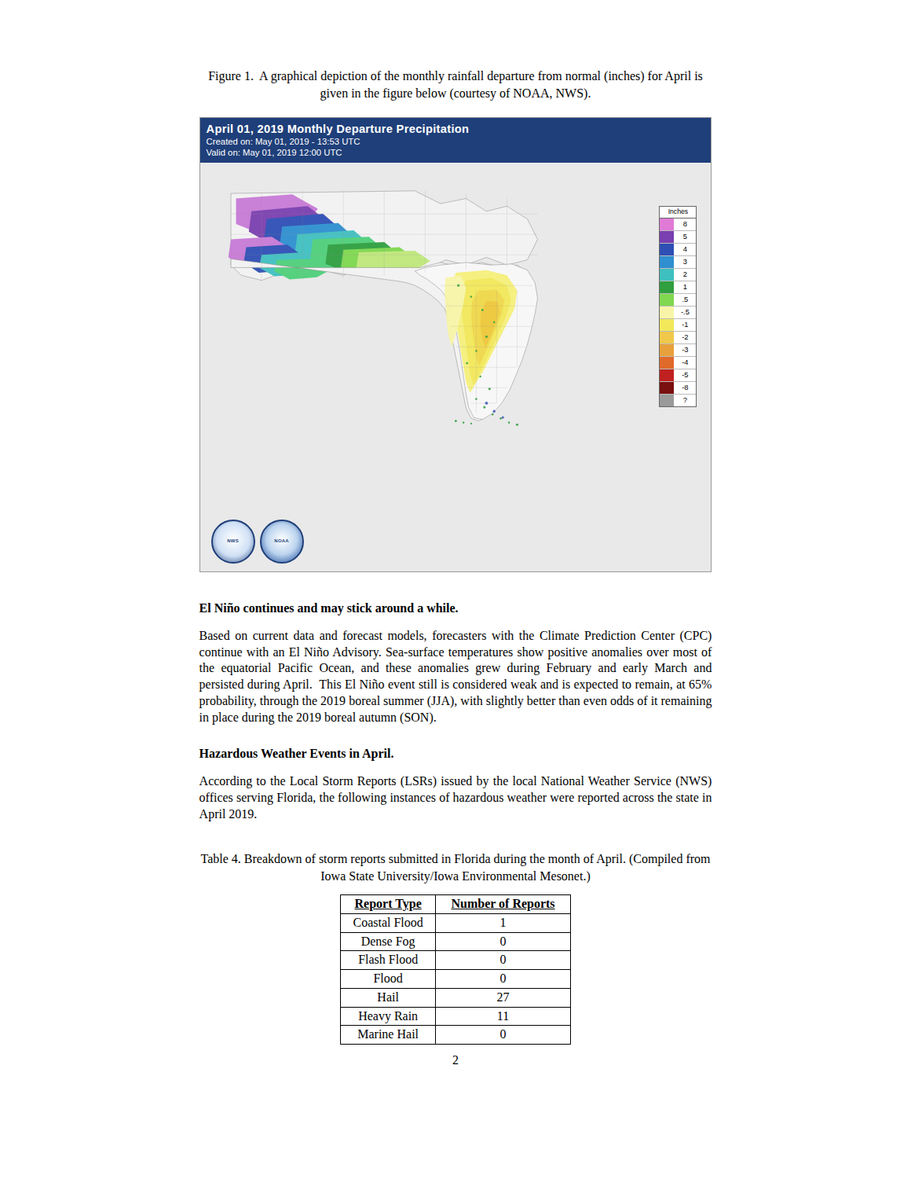Figure 1. A graphical depiction of the monthly rainfall departure from normal (inches) for April is given in the figure below (courtesy of NOAA, NWS).
April 01, 2019 Monthly Departure Precipitation
Created on: May 01, 2019 - 13:53 UTC
Valid on: May 01, 2019 12:00 UTC
Inches
8
5
4
3
2
1
.5
-.5
-1
-2
-3
-4
-5
-8
?
NWS
NOAA
El Niño continues and may stick around a while.
Based on current data and forecast models, forecasters with the Climate Prediction Center (CPC) continue with an El Niño Advisory. Sea-surface temperatures show positive anomalies over most of the equatorial Pacific Ocean, and these anomalies grew during February and early March and persisted during April. This El Niño event still is considered weak and is expected to remain, at 65% probability, through the 2019 boreal summer (JJA), with slightly better than even odds of it remaining in place during the 2019 boreal autumn (SON).
Hazardous Weather Events in April.
According to the Local Storm Reports (LSRs) issued by the local National Weather Service (NWS) offices serving Florida, the following instances of hazardous weather were reported across the state in April 2019.
Table 4. Breakdown of storm reports submitted in Florida during the month of April. (Compiled from Iowa State University/Iowa Environmental Mesonet.)
| Report Type | Number of Reports |
| --- | --- |
| Coastal Flood | 1 |
| Dense Fog | 0 |
| Flash Flood | 0 |
| Flood | 0 |
| Hail | 27 |
| Heavy Rain | 11 |
| Marine Hail | 0 |
2